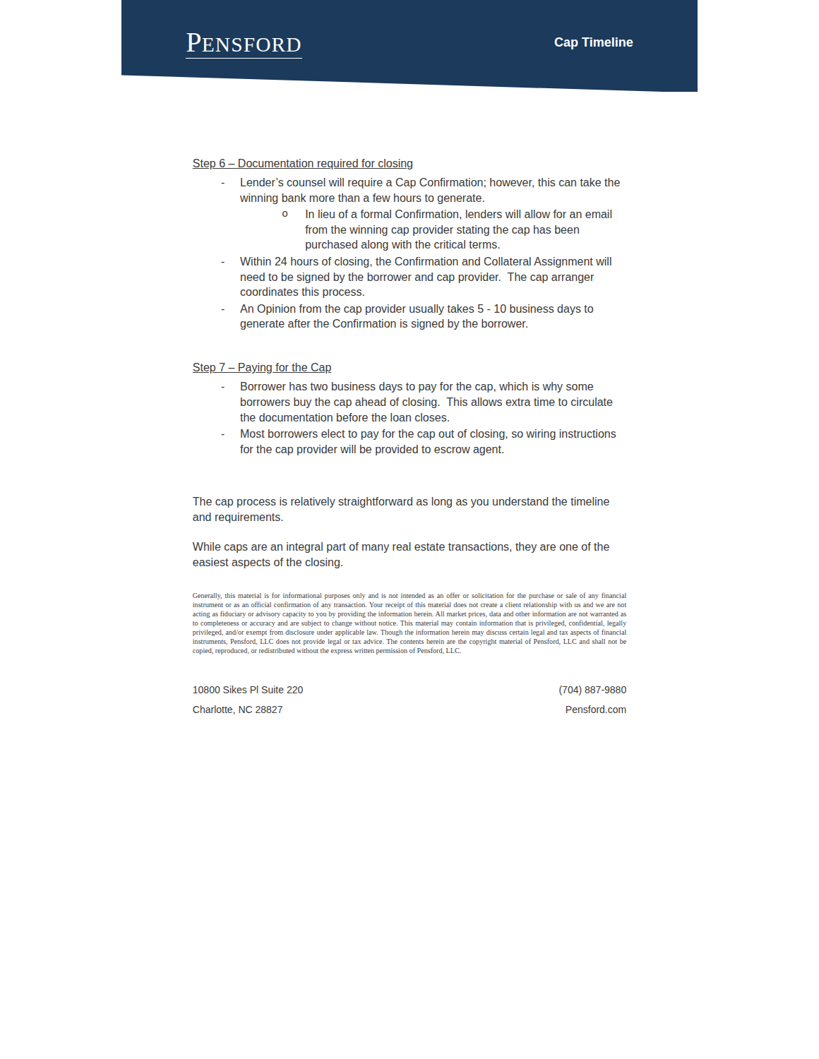PENSFORD
Cap Timeline
Step 6 – Documentation required for closing
Lender’s counsel will require a Cap Confirmation; however, this can take the winning bank more than a few hours to generate.
In lieu of a formal Confirmation, lenders will allow for an email from the winning cap provider stating the cap has been purchased along with the critical terms.
Within 24 hours of closing, the Confirmation and Collateral Assignment will need to be signed by the borrower and cap provider. The cap arranger coordinates this process.
An Opinion from the cap provider usually takes 5 - 10 business days to generate after the Confirmation is signed by the borrower.
Step 7 – Paying for the Cap
Borrower has two business days to pay for the cap, which is why some borrowers buy the cap ahead of closing. This allows extra time to circulate the documentation before the loan closes.
Most borrowers elect to pay for the cap out of closing, so wiring instructions for the cap provider will be provided to escrow agent.
The cap process is relatively straightforward as long as you understand the timeline and requirements.
While caps are an integral part of many real estate transactions, they are one of the easiest aspects of the closing.
Generally, this material is for informational purposes only and is not intended as an offer or solicitation for the purchase or sale of any financial instrument or as an official confirmation of any transaction. Your receipt of this material does not create a client relationship with us and we are not acting as fiduciary or advisory capacity to you by providing the information herein. All market prices, data and other information are not warranted as to completeness or accuracy and are subject to change without notice. This material may contain information that is privileged, confidential, legally privileged, and/or exempt from disclosure under applicable law. Though the information herein may discuss certain legal and tax aspects of financial instruments, Pensford, LLC does not provide legal or tax advice. The contents herein are the copyright material of Pensford, LLC and shall not be copied, reproduced, or redistributed without the express written permission of Pensford, LLC.
10800 Sikes Pl Suite 220 (704) 887-9880
Charlotte, NC 28827 Pensford.com